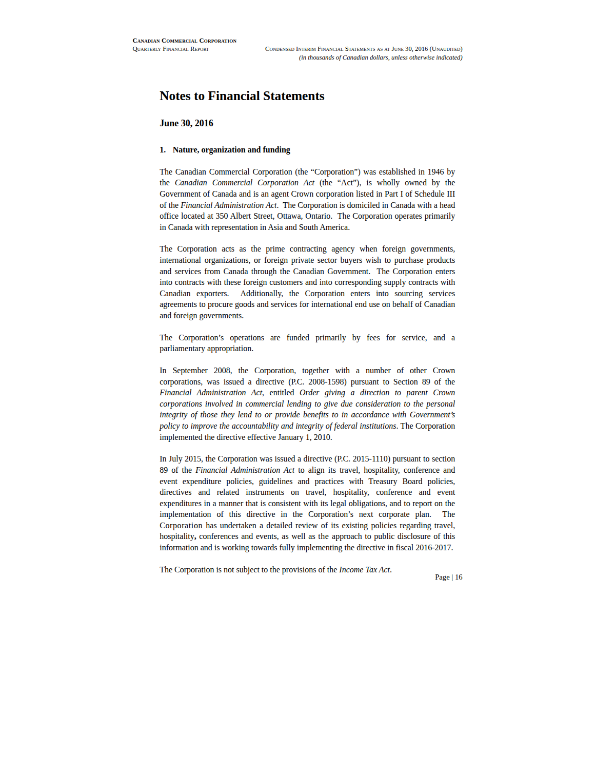Canadian Commercial Corporation
Quarterly Financial Report Condensed Interim Financial Statements as at June 30, 2016 (Unaudited)
(in thousands of Canadian dollars, unless otherwise indicated)
Notes to Financial Statements
June 30, 2016
1. Nature, organization and funding
The Canadian Commercial Corporation (the “Corporation”) was established in 1946 by the Canadian Commercial Corporation Act (the “Act”), is wholly owned by the Government of Canada and is an agent Crown corporation listed in Part I of Schedule III of the Financial Administration Act. The Corporation is domiciled in Canada with a head office located at 350 Albert Street, Ottawa, Ontario. The Corporation operates primarily in Canada with representation in Asia and South America.
The Corporation acts as the prime contracting agency when foreign governments, international organizations, or foreign private sector buyers wish to purchase products and services from Canada through the Canadian Government. The Corporation enters into contracts with these foreign customers and into corresponding supply contracts with Canadian exporters. Additionally, the Corporation enters into sourcing services agreements to procure goods and services for international end use on behalf of Canadian and foreign governments.
The Corporation’s operations are funded primarily by fees for service, and a parliamentary appropriation.
In September 2008, the Corporation, together with a number of other Crown corporations, was issued a directive (P.C. 2008-1598) pursuant to Section 89 of the Financial Administration Act, entitled Order giving a direction to parent Crown corporations involved in commercial lending to give due consideration to the personal integrity of those they lend to or provide benefits to in accordance with Government’s policy to improve the accountability and integrity of federal institutions. The Corporation implemented the directive effective January 1, 2010.
In July 2015, the Corporation was issued a directive (P.C. 2015-1110) pursuant to section 89 of the Financial Administration Act to align its travel, hospitality, conference and event expenditure policies, guidelines and practices with Treasury Board policies, directives and related instruments on travel, hospitality, conference and event expenditures in a manner that is consistent with its legal obligations, and to report on the implementation of this directive in the Corporation’s next corporate plan. The Corporation has undertaken a detailed review of its existing policies regarding travel, hospitality, conferences and events, as well as the approach to public disclosure of this information and is working towards fully implementing the directive in fiscal 2016-2017.
The Corporation is not subject to the provisions of the Income Tax Act.
Page | 16